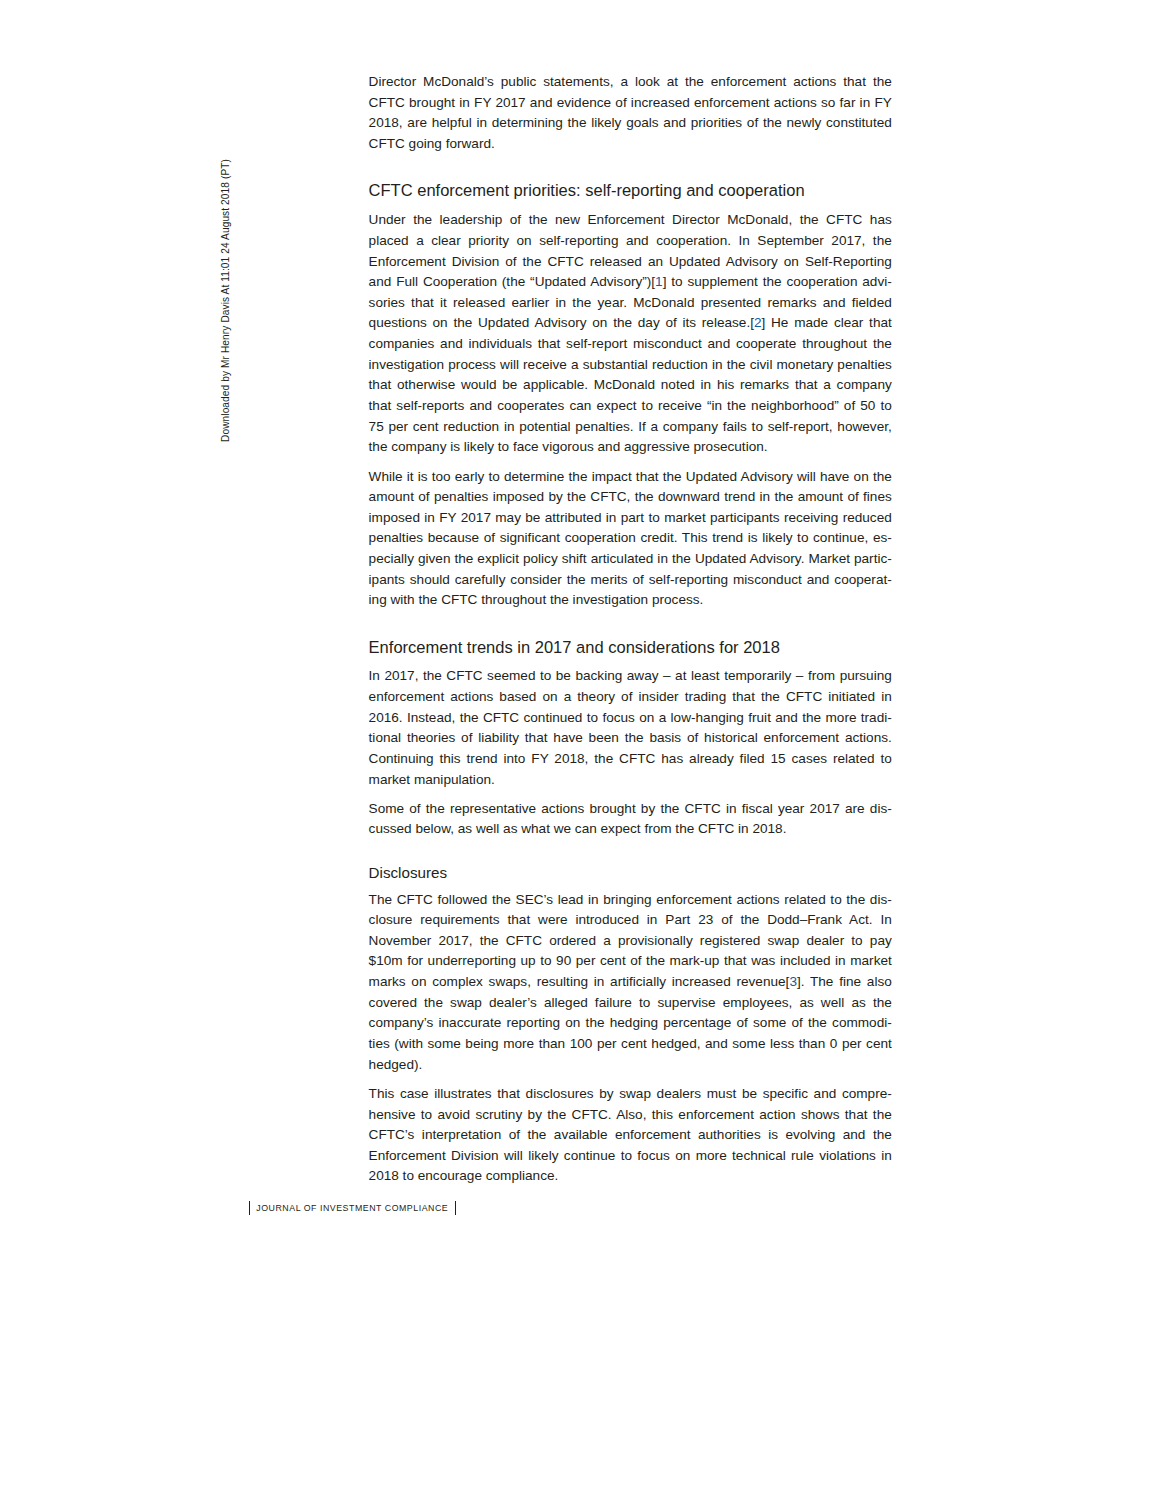Downloaded by Mr Henry Davis At 11:01 24 August 2018 (PT)
Director McDonald’s public statements, a look at the enforcement actions that the CFTC brought in FY 2017 and evidence of increased enforcement actions so far in FY 2018, are helpful in determining the likely goals and priorities of the newly constituted CFTC going forward.
CFTC enforcement priorities: self-reporting and cooperation
Under the leadership of the new Enforcement Director McDonald, the CFTC has placed a clear priority on self-reporting and cooperation. In September 2017, the Enforcement Division of the CFTC released an Updated Advisory on Self-Reporting and Full Cooperation (the “Updated Advisory”)[1] to supplement the cooperation advisories that it released earlier in the year. McDonald presented remarks and fielded questions on the Updated Advisory on the day of its release.[2] He made clear that companies and individuals that self-report misconduct and cooperate throughout the investigation process will receive a substantial reduction in the civil monetary penalties that otherwise would be applicable. McDonald noted in his remarks that a company that self-reports and cooperates can expect to receive “in the neighborhood” of 50 to 75 per cent reduction in potential penalties. If a company fails to self-report, however, the company is likely to face vigorous and aggressive prosecution.
While it is too early to determine the impact that the Updated Advisory will have on the amount of penalties imposed by the CFTC, the downward trend in the amount of fines imposed in FY 2017 may be attributed in part to market participants receiving reduced penalties because of significant cooperation credit. This trend is likely to continue, especially given the explicit policy shift articulated in the Updated Advisory. Market participants should carefully consider the merits of self-reporting misconduct and cooperating with the CFTC throughout the investigation process.
Enforcement trends in 2017 and considerations for 2018
In 2017, the CFTC seemed to be backing away – at least temporarily – from pursuing enforcement actions based on a theory of insider trading that the CFTC initiated in 2016. Instead, the CFTC continued to focus on a low-hanging fruit and the more traditional theories of liability that have been the basis of historical enforcement actions. Continuing this trend into FY 2018, the CFTC has already filed 15 cases related to market manipulation.
Some of the representative actions brought by the CFTC in fiscal year 2017 are discussed below, as well as what we can expect from the CFTC in 2018.
Disclosures
The CFTC followed the SEC’s lead in bringing enforcement actions related to the disclosure requirements that were introduced in Part 23 of the Dodd–Frank Act. In November 2017, the CFTC ordered a provisionally registered swap dealer to pay $10m for underreporting up to 90 per cent of the mark-up that was included in market marks on complex swaps, resulting in artificially increased revenue[3]. The fine also covered the swap dealer’s alleged failure to supervise employees, as well as the company’s inaccurate reporting on the hedging percentage of some of the commodities (with some being more than 100 per cent hedged, and some less than 0 per cent hedged).
This case illustrates that disclosures by swap dealers must be specific and comprehensive to avoid scrutiny by the CFTC. Also, this enforcement action shows that the CFTC’s interpretation of the available enforcement authorities is evolving and the Enforcement Division will likely continue to focus on more technical rule violations in 2018 to encourage compliance.
JOURNAL OF INVESTMENT COMPLIANCE